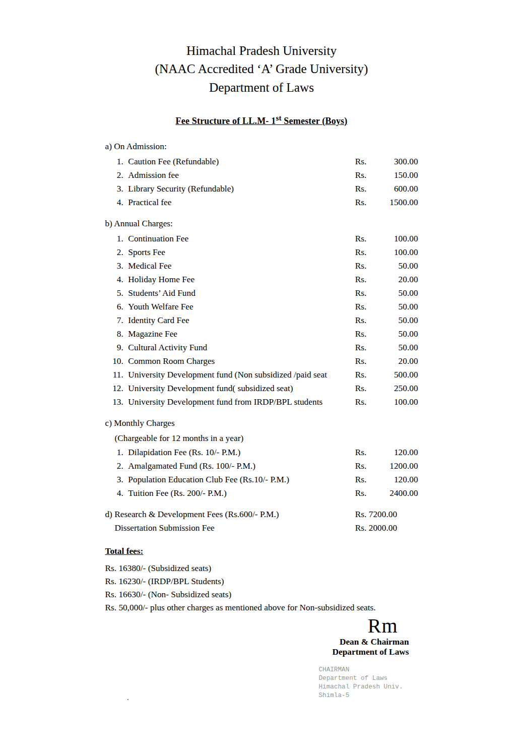Himachal Pradesh University (NAAC Accredited ‘A’ Grade University) Department of Laws
Fee Structure of LL.M- 1st Semester (Boys)
a) On Admission:
1. Caution Fee (Refundable) Rs. 300.00
2. Admission fee Rs. 150.00
3. Library Security (Refundable) Rs. 600.00
4. Practical fee Rs. 1500.00
b) Annual Charges:
1. Continuation Fee Rs. 100.00
2. Sports Fee Rs. 100.00
3. Medical Fee Rs. 50.00
4. Holiday Home Fee Rs. 20.00
5. Students’ Aid Fund Rs. 50.00
6. Youth Welfare Fee Rs. 50.00
7. Identity Card Fee Rs. 50.00
8. Magazine Fee Rs. 50.00
9. Cultural Activity Fund Rs. 50.00
10. Common Room Charges Rs. 20.00
11. University Development fund (Non subsidized /paid seat Rs. 500.00
12. University Development fund( subsidized seat) Rs. 250.00
13. University Development fund from IRDP/BPL students Rs. 100.00
c) Monthly Charges
(Chargeable for 12 months in a year)
1. Dilapidation Fee (Rs. 10/- P.M.) Rs. 120.00
2. Amalgamated Fund (Rs. 100/- P.M.) Rs. 1200.00
3. Population Education Club Fee (Rs.10/- P.M.) Rs. 120.00
4. Tuition Fee (Rs. 200/- P.M.) Rs. 2400.00
d) Research & Development Fees (Rs.600/- P.M.) Rs. 7200.00
Dissertation Submission Fee Rs. 2000.00
Total fees:
Rs. 16380/- (Subsidized seats)
Rs. 16230/- (IRDP/BPL Students)
Rs. 16630/- (Non- Subsidized seats)
Rs. 50,000/- plus other charges as mentioned above for Non-subsidized seats.
Rm
Dean & Chairman
Department of Laws
CHAIRMAN Department of Laws Himachal Pradesh Univ. Shimla-5
.